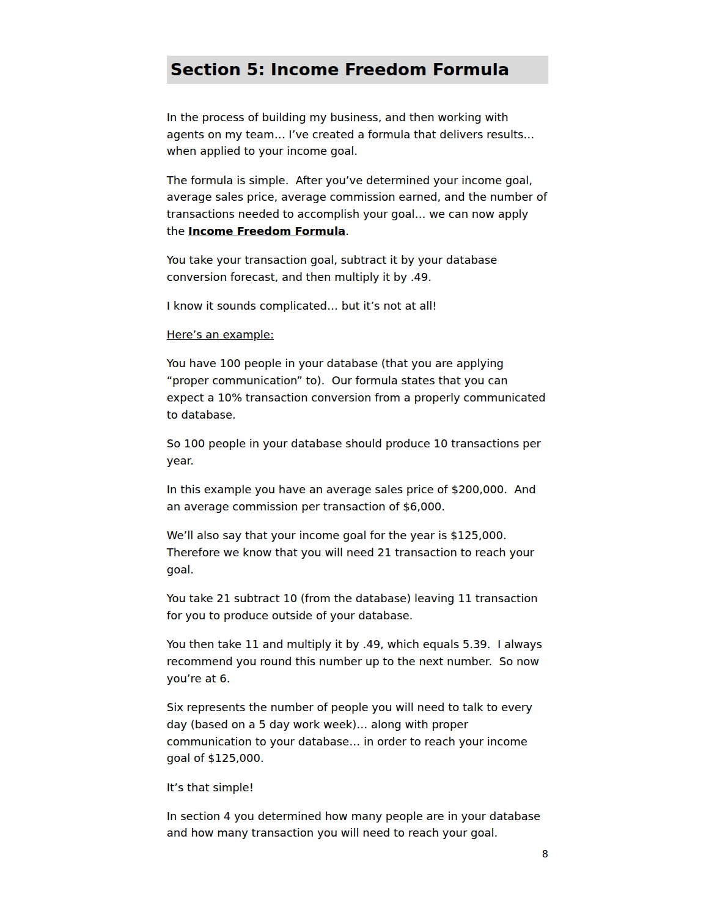Section 5: Income Freedom Formula
In the process of building my business, and then working with agents on my team… I’ve created a formula that delivers results… when applied to your income goal.
The formula is simple. After you’ve determined your income goal, average sales price, average commission earned, and the number of transactions needed to accomplish your goal… we can now apply the Income Freedom Formula.
You take your transaction goal, subtract it by your database conversion forecast, and then multiply it by .49.
I know it sounds complicated… but it’s not at all!
Here’s an example:
You have 100 people in your database (that you are applying “proper communication” to). Our formula states that you can expect a 10% transaction conversion from a properly communicated to database.
So 100 people in your database should produce 10 transactions per year.
In this example you have an average sales price of $200,000. And an average commission per transaction of $6,000.
We’ll also say that your income goal for the year is $125,000. Therefore we know that you will need 21 transaction to reach your goal.
You take 21 subtract 10 (from the database) leaving 11 transaction for you to produce outside of your database.
You then take 11 and multiply it by .49, which equals 5.39. I always recommend you round this number up to the next number. So now you’re at 6.
Six represents the number of people you will need to talk to every day (based on a 5 day work week)… along with proper communication to your database… in order to reach your income goal of $125,000.
It’s that simple!
In section 4 you determined how many people are in your database and how many transaction you will need to reach your goal.
8